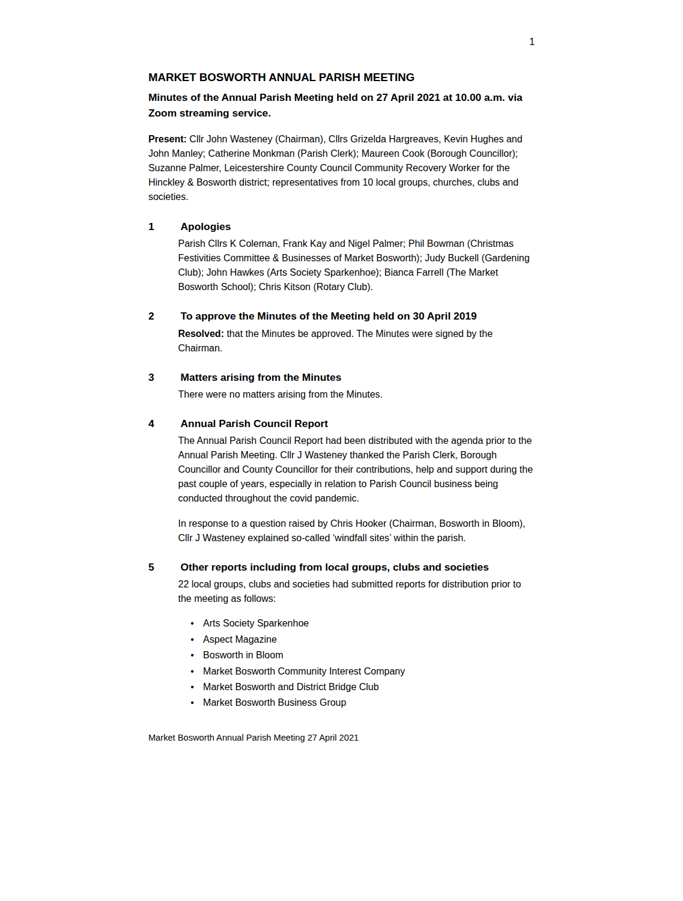1
MARKET BOSWORTH ANNUAL PARISH MEETING
Minutes of the Annual Parish Meeting held on 27 April 2021 at 10.00 a.m. via Zoom streaming service.
Present: Cllr John Wasteney (Chairman), Cllrs Grizelda Hargreaves, Kevin Hughes and John Manley; Catherine Monkman (Parish Clerk); Maureen Cook (Borough Councillor); Suzanne Palmer, Leicestershire County Council Community Recovery Worker for the Hinckley & Bosworth district; representatives from 10 local groups, churches, clubs and societies.
1
Apologies
Parish Cllrs K Coleman, Frank Kay and Nigel Palmer; Phil Bowman (Christmas Festivities Committee & Businesses of Market Bosworth); Judy Buckell (Gardening Club); John Hawkes (Arts Society Sparkenhoe); Bianca Farrell (The Market Bosworth School); Chris Kitson (Rotary Club).
2
To approve the Minutes of the Meeting held on 30 April 2019
Resolved: that the Minutes be approved. The Minutes were signed by the Chairman.
3
Matters arising from the Minutes
There were no matters arising from the Minutes.
4
Annual Parish Council Report
The Annual Parish Council Report had been distributed with the agenda prior to the Annual Parish Meeting. Cllr J Wasteney thanked the Parish Clerk, Borough Councillor and County Councillor for their contributions, help and support during the past couple of years, especially in relation to Parish Council business being conducted throughout the covid pandemic.
In response to a question raised by Chris Hooker (Chairman, Bosworth in Bloom), Cllr J Wasteney explained so-called ‘windfall sites’ within the parish.
5
Other reports including from local groups, clubs and societies
22 local groups, clubs and societies had submitted reports for distribution prior to the meeting as follows:
Arts Society Sparkenhoe
Aspect Magazine
Bosworth in Bloom
Market Bosworth Community Interest Company
Market Bosworth and District Bridge Club
Market Bosworth Business Group
Market Bosworth Annual Parish Meeting 27 April 2021